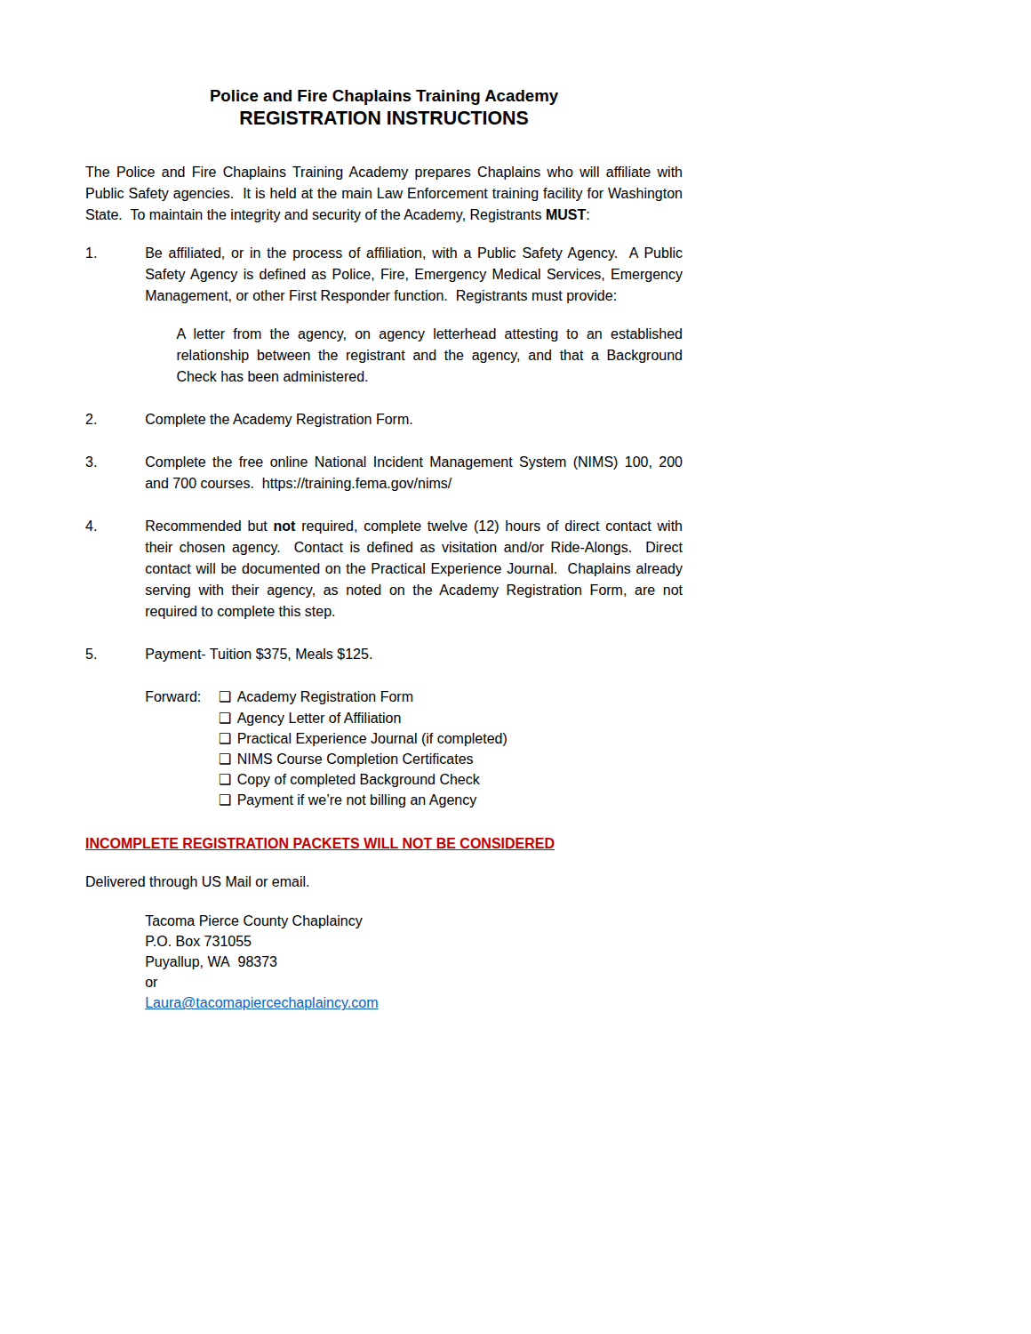Police and Fire Chaplains Training Academy
REGISTRATION INSTRUCTIONS
The Police and Fire Chaplains Training Academy prepares Chaplains who will affiliate with Public Safety agencies. It is held at the main Law Enforcement training facility for Washington State. To maintain the integrity and security of the Academy, Registrants MUST:
1. Be affiliated, or in the process of affiliation, with a Public Safety Agency. A Public Safety Agency is defined as Police, Fire, Emergency Medical Services, Emergency Management, or other First Responder function. Registrants must provide:
A letter from the agency, on agency letterhead attesting to an established relationship between the registrant and the agency, and that a Background Check has been administered.
2. Complete the Academy Registration Form.
3. Complete the free online National Incident Management System (NIMS) 100, 200 and 700 courses. https://training.fema.gov/nims/
4. Recommended but not required, complete twelve (12) hours of direct contact with their chosen agency. Contact is defined as visitation and/or Ride-Alongs. Direct contact will be documented on the Practical Experience Journal. Chaplains already serving with their agency, as noted on the Academy Registration Form, are not required to complete this step.
5. Payment- Tuition $375, Meals $125.
| Forward: | Academy Registration Form Agency Letter of Affiliation Practical Experience Journal (if completed) NIMS Course Completion Certificates Copy of completed Background Check Payment if we’re not billing an Agency |
INCOMPLETE REGISTRATION PACKETS WILL NOT BE CONSIDERED
Delivered through US Mail or email.
Tacoma Pierce County Chaplaincy
P.O. Box 731055
Puyallup, WA 98373
or
Laura@tacomapiercechaplaincy.com